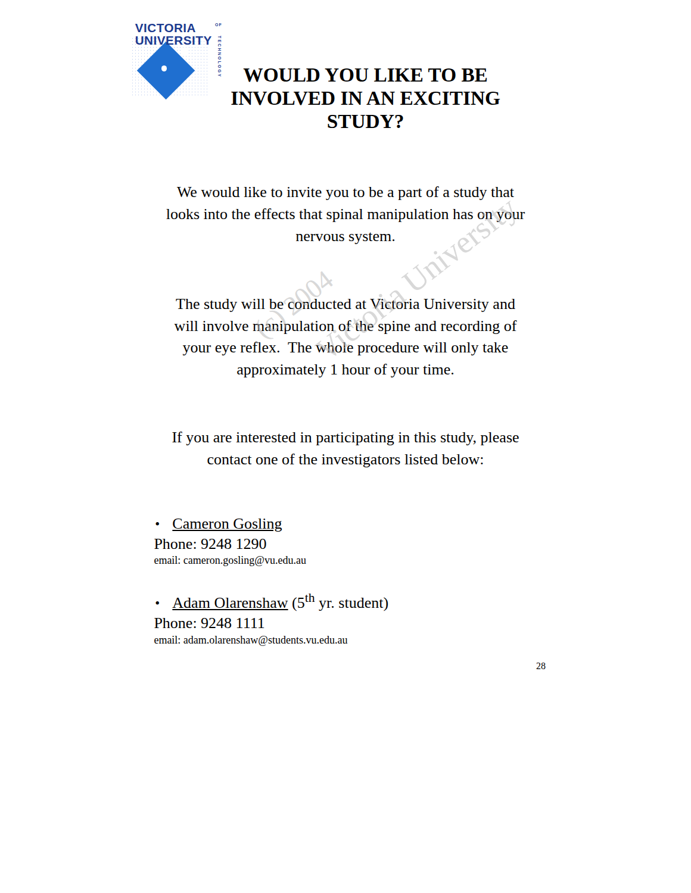VICTORIA
UNIVERSITY
OF
TECHNOLOGY
WOULD YOU LIKE TO BE INVOLVED IN AN EXCITING STUDY?
We would like to invite you to be a part of a study that looks into the effects that spinal manipulation has on your nervous system.
The study will be conducted at Victoria University and will involve manipulation of the spine and recording of your eye reflex. The whole procedure will only take approximately 1 hour of your time.
If you are interested in participating in this study, please contact one of the investigators listed below:
• Cameron Gosling
Phone: 9248 1290
email: cameron.gosling@vu.edu.au
• Adam Olarenshaw (5th yr. student)
Phone: 9248 1111
email: adam.olarenshaw@students.vu.edu.au
28
(c) 2004
Victoria University